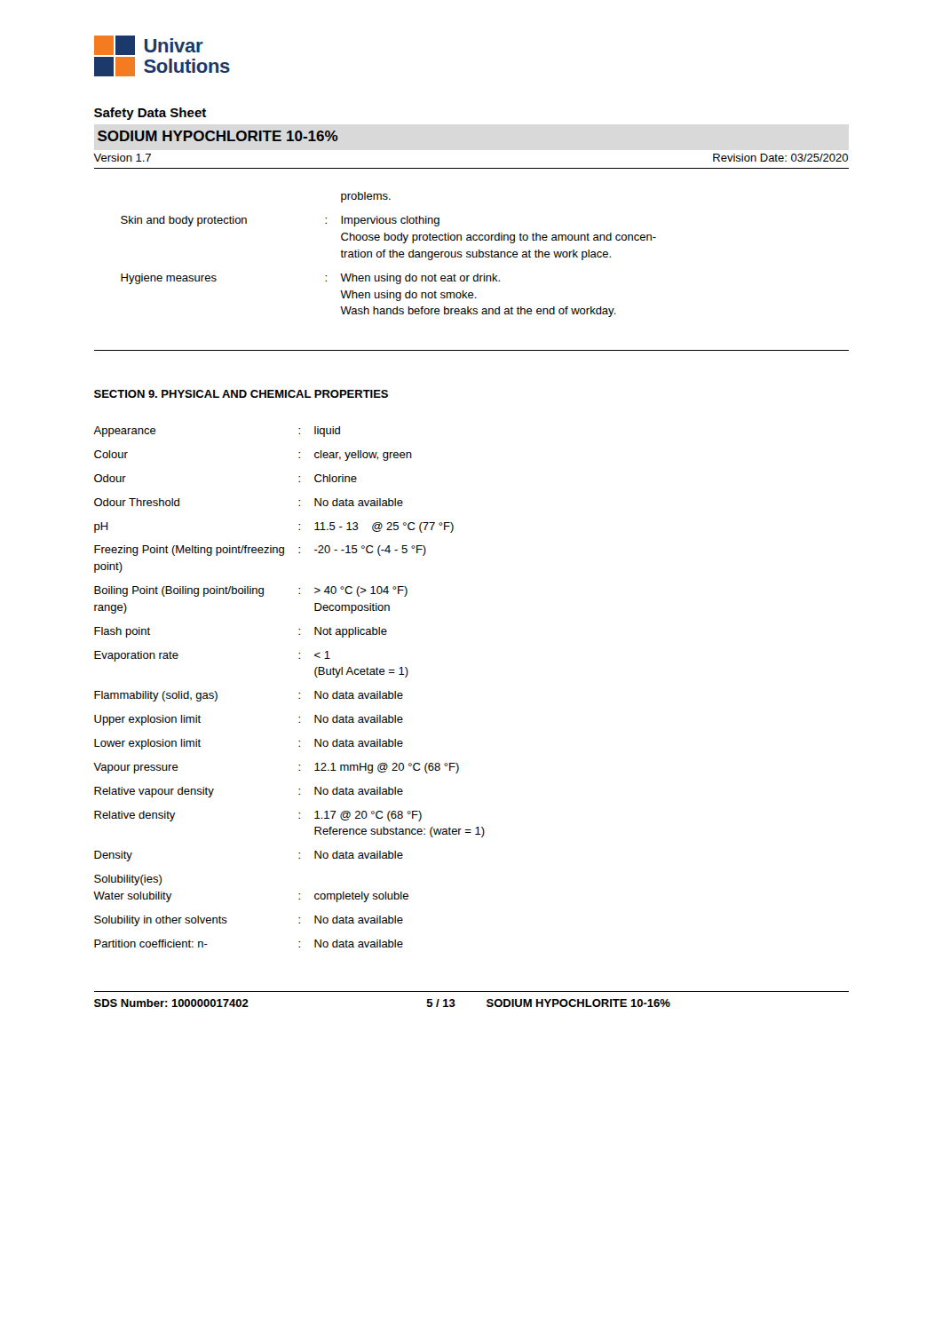UnivarSolutions
Safety Data Sheet
SODIUM HYPOCHLORITE 10-16%
Version 1.7 Revision Date: 03/25/2020
| | | problems. |
| Skin and body protection | : | Impervious clothing Choose body protection according to the amount and concen- tration of the dangerous substance at the work place. |
| Hygiene measures | : | When using do not eat or drink. When using do not smoke. Wash hands before breaks and at the end of workday. |
SECTION 9. PHYSICAL AND CHEMICAL PROPERTIES
| Appearance | : | liquid |
| Colour | : | clear, yellow, green |
| Odour | : | Chlorine |
| Odour Threshold | : | No data available |
| pH | : | 11.5 - 13 @ 25 °C (77 °F) |
| Freezing Point (Melting point/freezing point) | : | -20 - -15 °C (-4 - 5 °F) |
| Boiling Point (Boiling point/boiling range) | : | > 40 °C (> 104 °F) Decomposition |
| Flash point | : | Not applicable |
| Evaporation rate | : | < 1 (Butyl Acetate = 1) |
| Flammability (solid, gas) | : | No data available |
| Upper explosion limit | : | No data available |
| Lower explosion limit | : | No data available |
| Vapour pressure | : | 12.1 mmHg @ 20 °C (68 °F) |
| Relative vapour density | : | No data available |
| Relative density | : | 1.17 @ 20 °C (68 °F) Reference substance: (water = 1) |
| Density | : | No data available |
| Solubility(ies) Water solubility | : | completely soluble |
| Solubility in other solvents | : | No data available |
| Partition coefficient: n- | : | No data available |
SDS Number: 100000017402
5 / 13
SODIUM HYPOCHLORITE 10-16%